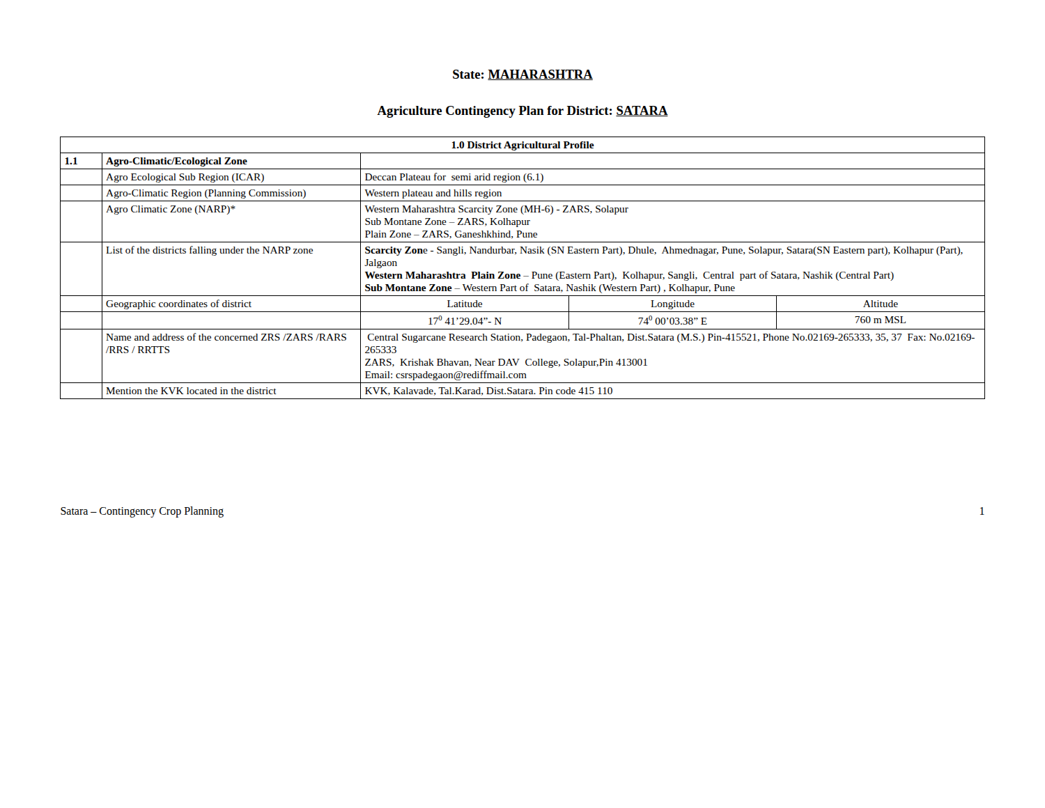State: MAHARASHTRA
Agriculture Contingency Plan for District: SATARA
| 1.0 District Agricultural Profile |
| 1.1 | Agro-Climatic/Ecological Zone | |
| | Agro Ecological Sub Region (ICAR) | Deccan Plateau for semi arid region (6.1) |
| | Agro-Climatic Region (Planning Commission) | Western plateau and hills region |
| | Agro Climatic Zone (NARP)* | Western Maharashtra Scarcity Zone (MH-6) - ZARS, Solapur Sub Montane Zone – ZARS, Kolhapur Plain Zone – ZARS, Ganeshkhind, Pune |
| | List of the districts falling under the NARP zone | Scarcity Zon e - Sangli, Nandurbar, Nasik (SN Eastern Part), Dhule, Ahmednagar, Pune, Solapur, Satara(SN Eastern part), Kolhapur (Part), Jalgaon Western Maharashtra Plain Zone – Pune (Eastern Part), Kolhapur, Sangli, Central part of Satara, Nashik (Central Part) Sub Montane Zone – Western Part of Satara, Nashik (Western Part) , Kolhapur, Pune |
| | Geographic coordinates of district | Latitude | Longitude | Altitude |
| | | 17 0 41’29.04”- N | 74 0 00’03.38” E | 760 m MSL |
| | Name and address of the concerned ZRS /ZARS /RARS /RRS / RRTTS | Central Sugarcane Research Station, Padegaon, Tal-Phaltan, Dist.Satara (M.S.) Pin-415521, Phone No.02169-265333, 35, 37 Fax: No.02169-265333 ZARS, Krishak Bhavan, Near DAV College, Solapur,Pin 413001 Email: csrspadegaon@rediffmail.com |
| | Mention the KVK located in the district | KVK, Kalavade, Tal.Karad, Dist.Satara. Pin code 415 110 |
Satara – Contingency Crop Planning 1